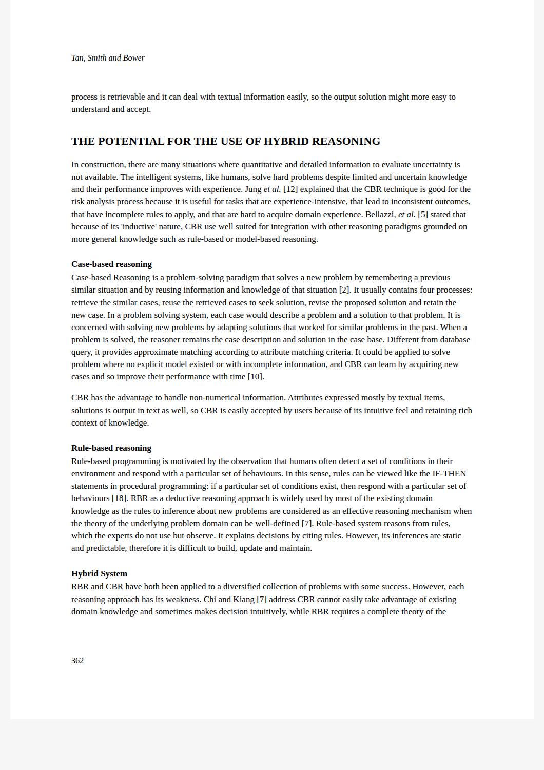Tan, Smith and Bower
process is retrievable and it can deal with textual information easily, so the output solution might more easy to understand and accept.
THE POTENTIAL FOR THE USE OF HYBRID REASONING
In construction, there are many situations where quantitative and detailed information to evaluate uncertainty is not available. The intelligent systems, like humans, solve hard problems despite limited and uncertain knowledge and their performance improves with experience. Jung et al. [12] explained that the CBR technique is good for the risk analysis process because it is useful for tasks that are experience-intensive, that lead to inconsistent outcomes, that have incomplete rules to apply, and that are hard to acquire domain experience. Bellazzi, et al. [5] stated that because of its 'inductive' nature, CBR use well suited for integration with other reasoning paradigms grounded on more general knowledge such as rule-based or model-based reasoning.
Case-based reasoning
Case-based Reasoning is a problem-solving paradigm that solves a new problem by remembering a previous similar situation and by reusing information and knowledge of that situation [2]. It usually contains four processes: retrieve the similar cases, reuse the retrieved cases to seek solution, revise the proposed solution and retain the new case. In a problem solving system, each case would describe a problem and a solution to that problem. It is concerned with solving new problems by adapting solutions that worked for similar problems in the past. When a problem is solved, the reasoner remains the case description and solution in the case base. Different from database query, it provides approximate matching according to attribute matching criteria. It could be applied to solve problem where no explicit model existed or with incomplete information, and CBR can learn by acquiring new cases and so improve their performance with time [10].
CBR has the advantage to handle non-numerical information. Attributes expressed mostly by textual items, solutions is output in text as well, so CBR is easily accepted by users because of its intuitive feel and retaining rich context of knowledge.
Rule-based reasoning
Rule-based programming is motivated by the observation that humans often detect a set of conditions in their environment and respond with a particular set of behaviours. In this sense, rules can be viewed like the IF-THEN statements in procedural programming: if a particular set of conditions exist, then respond with a particular set of behaviours [18]. RBR as a deductive reasoning approach is widely used by most of the existing domain knowledge as the rules to inference about new problems are considered as an effective reasoning mechanism when the theory of the underlying problem domain can be well-defined [7]. Rule-based system reasons from rules, which the experts do not use but observe. It explains decisions by citing rules. However, its inferences are static and predictable, therefore it is difficult to build, update and maintain.
Hybrid System
RBR and CBR have both been applied to a diversified collection of problems with some success. However, each reasoning approach has its weakness. Chi and Kiang [7] address CBR cannot easily take advantage of existing domain knowledge and sometimes makes decision intuitively, while RBR requires a complete theory of the
362